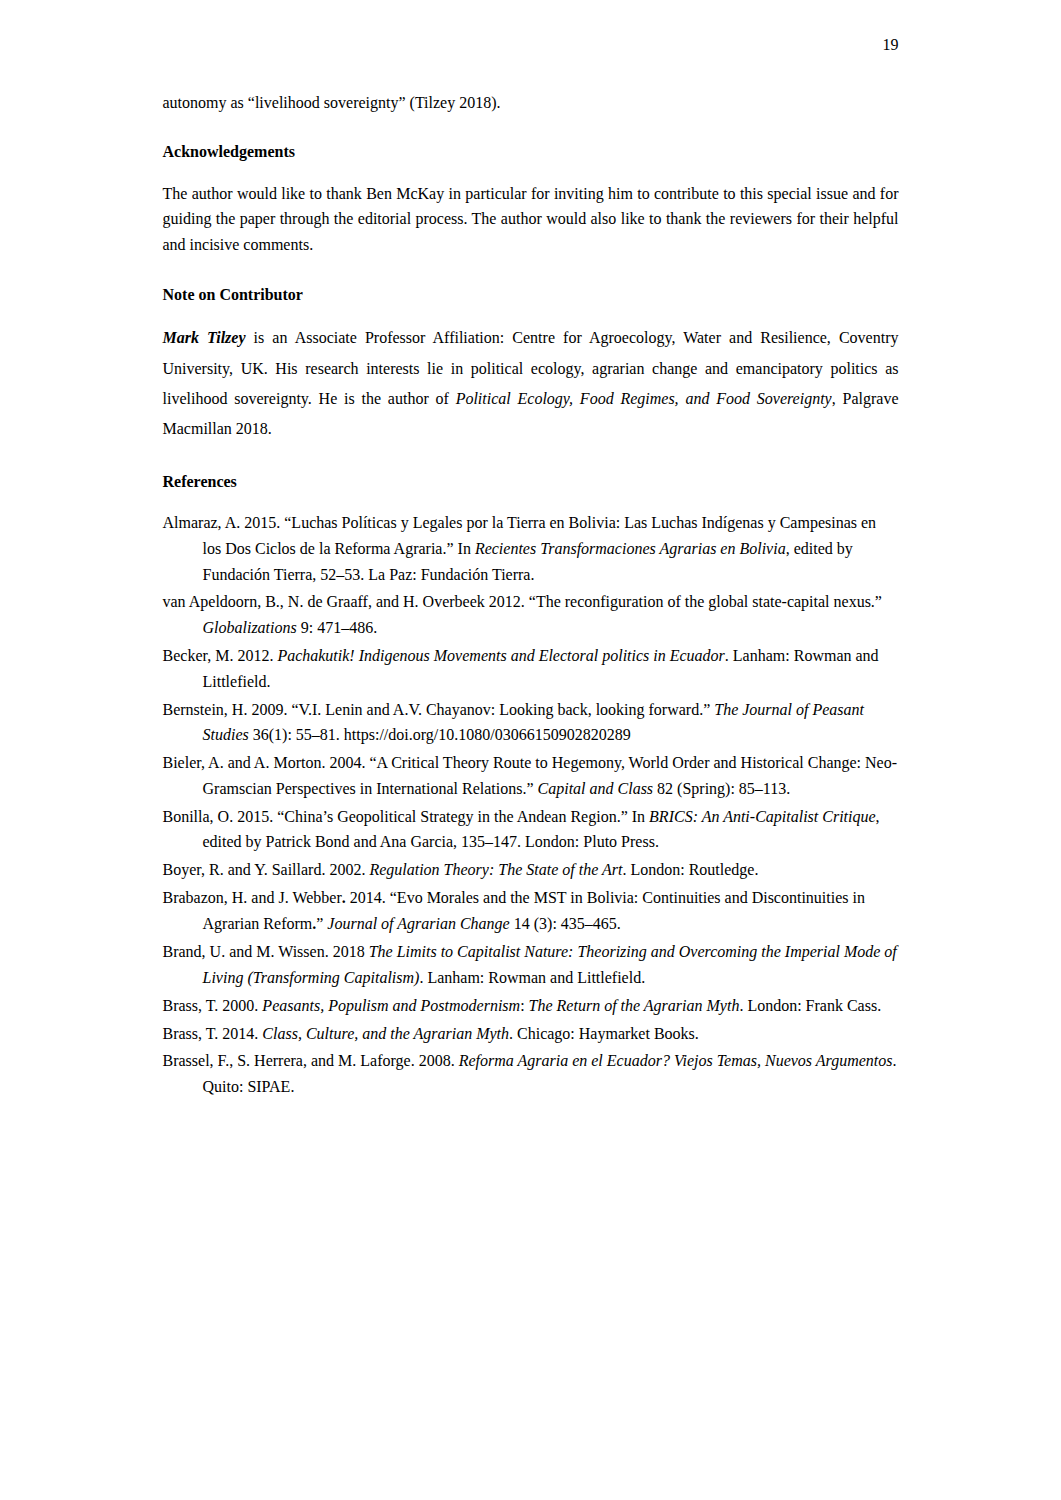19
autonomy as “livelihood sovereignty” (Tilzey 2018).
Acknowledgements
The author would like to thank Ben McKay in particular for inviting him to contribute to this special issue and for guiding the paper through the editorial process. The author would also like to thank the reviewers for their helpful and incisive comments.
Note on Contributor
Mark Tilzey is an Associate Professor Affiliation: Centre for Agroecology, Water and Resilience, Coventry University, UK. His research interests lie in political ecology, agrarian change and emancipatory politics as livelihood sovereignty. He is the author of Political Ecology, Food Regimes, and Food Sovereignty, Palgrave Macmillan 2018.
References
Almaraz, A. 2015. “Luchas Políticas y Legales por la Tierra en Bolivia: Las Luchas Indígenas y Campesinas en los Dos Ciclos de la Reforma Agraria.” In Recientes Transformaciones Agrarias en Bolivia, edited by Fundación Tierra, 52–53. La Paz: Fundación Tierra.
van Apeldoorn, B., N. de Graaff, and H. Overbeek 2012. “The reconfiguration of the global state-capital nexus.” Globalizations 9: 471–486.
Becker, M. 2012. Pachakutik! Indigenous Movements and Electoral politics in Ecuador. Lanham: Rowman and Littlefield.
Bernstein, H. 2009. “V.I. Lenin and A.V. Chayanov: Looking back, looking forward.” The Journal of Peasant Studies 36(1): 55–81. https://doi.org/10.1080/03066150902820289
Bieler, A. and A. Morton. 2004. “A Critical Theory Route to Hegemony, World Order and Historical Change: Neo-Gramscian Perspectives in International Relations.” Capital and Class 82 (Spring): 85–113.
Bonilla, O. 2015. “China’s Geopolitical Strategy in the Andean Region.” In BRICS: An Anti-Capitalist Critique, edited by Patrick Bond and Ana Garcia, 135–147. London: Pluto Press.
Boyer, R. and Y. Saillard. 2002. Regulation Theory: The State of the Art. London: Routledge.
Brabazon, H. and J. Webber. 2014. “Evo Morales and the MST in Bolivia: Continuities and Discontinuities in Agrarian Reform.” Journal of Agrarian Change 14 (3): 435–465.
Brand, U. and M. Wissen. 2018 The Limits to Capitalist Nature: Theorizing and Overcoming the Imperial Mode of Living (Transforming Capitalism). Lanham: Rowman and Littlefield.
Brass, T. 2000. Peasants, Populism and Postmodernism: The Return of the Agrarian Myth. London: Frank Cass.
Brass, T. 2014. Class, Culture, and the Agrarian Myth. Chicago: Haymarket Books.
Brassel, F., S. Herrera, and M. Laforge. 2008. Reforma Agraria en el Ecuador? Viejos Temas, Nuevos Argumentos. Quito: SIPAE.